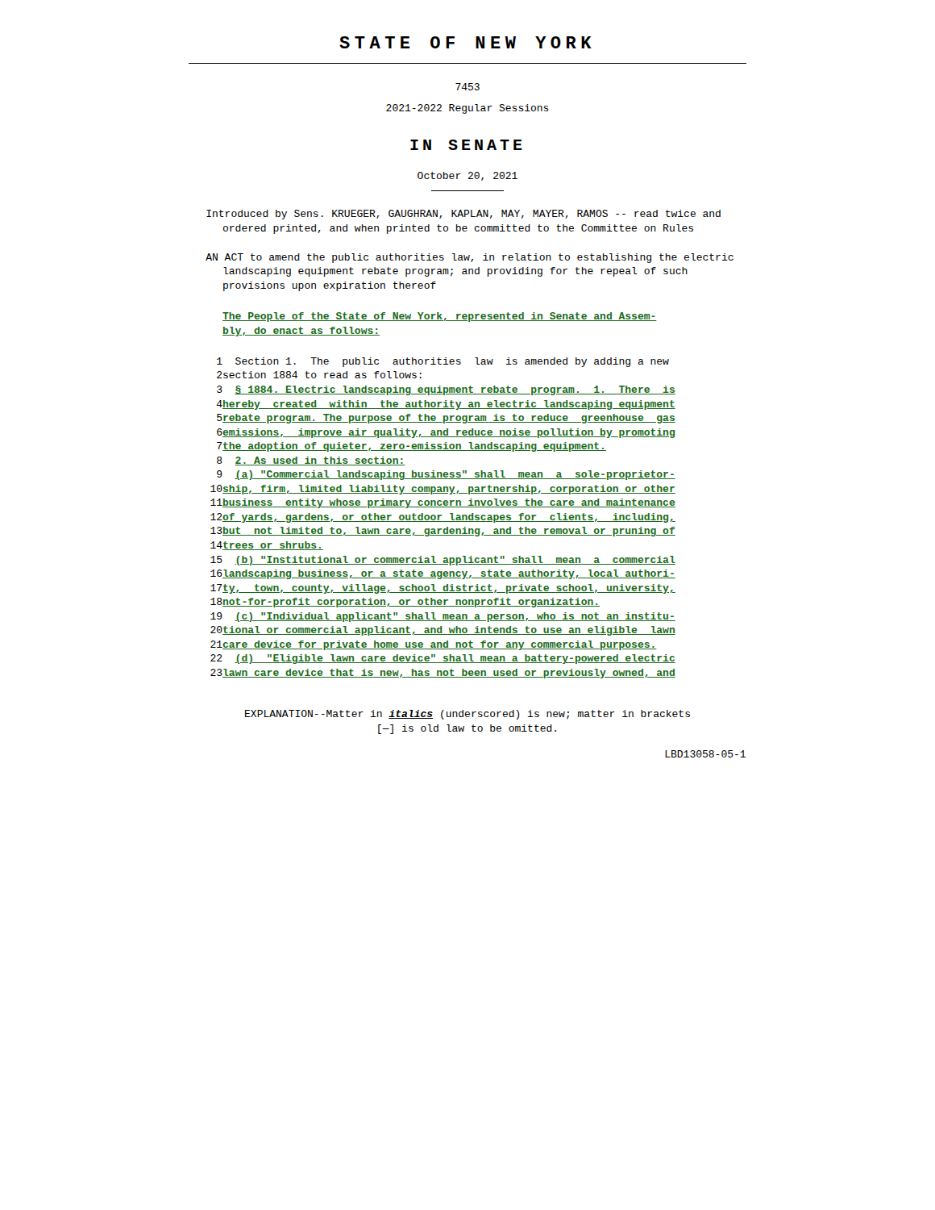STATE OF NEW YORK
7453
2021-2022 Regular Sessions
IN SENATE
October 20, 2021
Introduced by Sens. KRUEGER, GAUGHRAN, KAPLAN, MAY, MAYER, RAMOS -- read twice and ordered printed, and when printed to be committed to the Committee on Rules
AN ACT to amend the public authorities law, in relation to establishing the electric landscaping equipment rebate program; and providing for the repeal of such provisions upon expiration thereof
The People of the State of New York, represented in Senate and Assem-
bly, do enact as follows:
| 1 | Section 1. The public authorities law is amended by adding a new |
| 2 | section 1884 to read as follows: |
| 3 | § 1884. Electric landscaping equipment rebate program. 1. There is |
| 4 | hereby created within the authority an electric landscaping equipment |
| 5 | rebate program. The purpose of the program is to reduce greenhouse gas |
| 6 | emissions, improve air quality, and reduce noise pollution by promoting |
| 7 | the adoption of quieter, zero-emission landscaping equipment. |
| 8 | 2. As used in this section: |
| 9 | (a) "Commercial landscaping business" shall mean a sole-proprietor- |
| 10 | ship, firm, limited liability company, partnership, corporation or other |
| 11 | business entity whose primary concern involves the care and maintenance |
| 12 | of yards, gardens, or other outdoor landscapes for clients, including, |
| 13 | but not limited to, lawn care, gardening, and the removal or pruning of |
| 14 | trees or shrubs. |
| 15 | (b) "Institutional or commercial applicant" shall mean a commercial |
| 16 | landscaping business, or a state agency, state authority, local authori- |
| 17 | ty, town, county, village, school district, private school, university, |
| 18 | not-for-profit corporation, or other nonprofit organization. |
| 19 | (c) "Individual applicant" shall mean a person, who is not an institu- |
| 20 | tional or commercial applicant, and who intends to use an eligible lawn |
| 21 | care device for private home use and not for any commercial purposes. |
| 22 | (d) "Eligible lawn care device" shall mean a battery-powered electric |
| 23 | lawn care device that is new, has not been used or previously owned, and |
EXPLANATION--Matter in italics (underscored) is new; matter in brackets
[ ] is old law to be omitted.
LBD13058-05-1